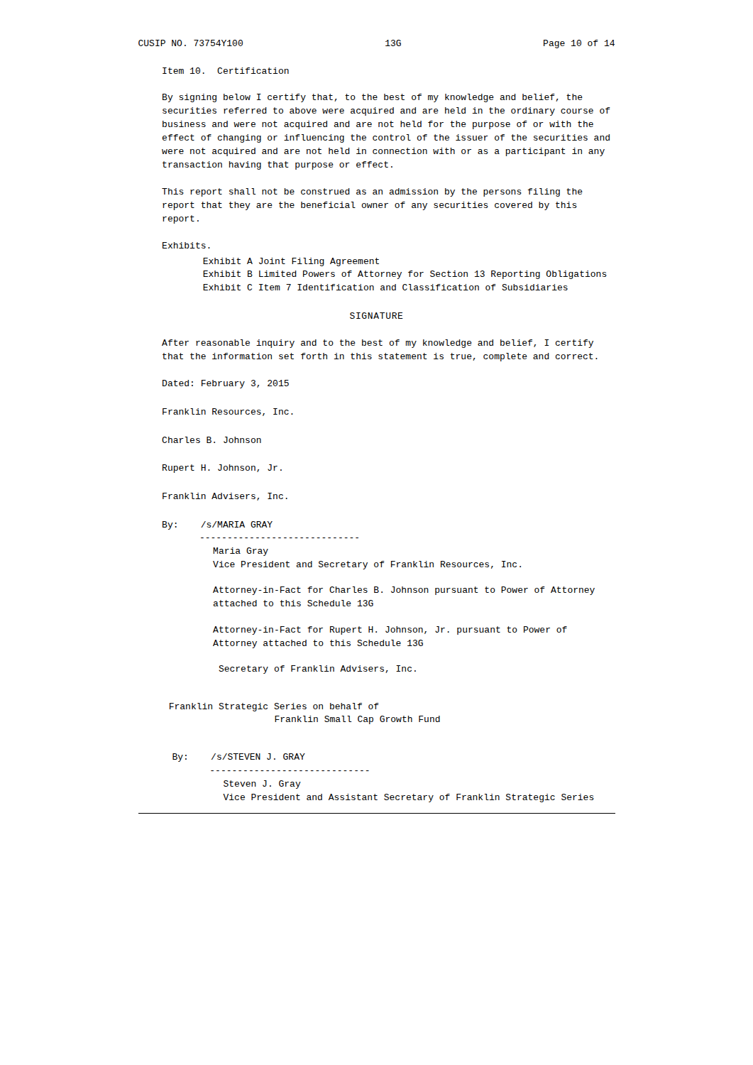CUSIP NO. 73754Y100
13G
Page 10 of 14
Item 10. Certification
By signing below I certify that, to the best of my knowledge and belief, the securities referred to above were acquired and are held in the ordinary course of business and were not acquired and are not held for the purpose of or with the effect of changing or influencing the control of the issuer of the securities and were not acquired and are not held in connection with or as a participant in any transaction having that purpose or effect.
This report shall not be construed as an admission by the persons filing the report that they are the beneficial owner of any securities covered by this report.
Exhibits.
Exhibit A Joint Filing Agreement
Exhibit B Limited Powers of Attorney for Section 13 Reporting Obligations
Exhibit C Item 7 Identification and Classification of Subsidiaries
SIGNATURE
After reasonable inquiry and to the best of my knowledge and belief, I certify that the information set forth in this statement is true, complete and correct.
Dated: February 3, 2015
Franklin Resources, Inc.
Charles B. Johnson
Rupert H. Johnson, Jr.
Franklin Advisers, Inc.
By: /s/MARIA GRAY
-----------------------------
Maria Gray
Vice President and Secretary of Franklin Resources, Inc.
Attorney-in-Fact for Charles B. Johnson pursuant to Power of Attorney attached to this Schedule 13G
Attorney-in-Fact for Rupert H. Johnson, Jr. pursuant to Power of Attorney attached to this Schedule 13G
Secretary of Franklin Advisers, Inc.
Franklin Strategic Series on behalf of
Franklin Small Cap Growth Fund
By: /s/STEVEN J. GRAY
-----------------------------
Steven J. Gray
Vice President and Assistant Secretary of Franklin Strategic Series